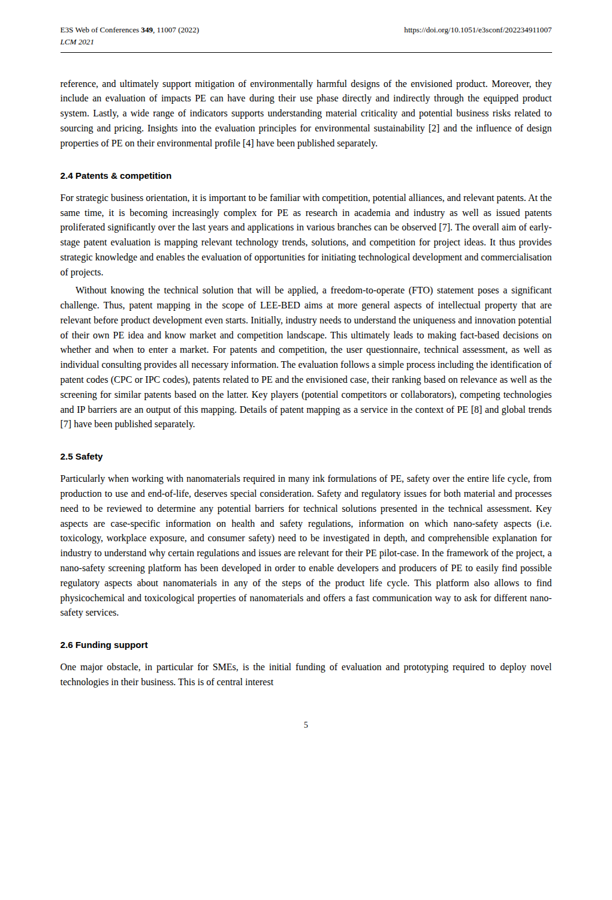E3S Web of Conferences 349, 11007 (2022)
LCM 2021
https://doi.org/10.1051/e3sconf/202234911007
reference, and ultimately support mitigation of environmentally harmful designs of the envisioned product. Moreover, they include an evaluation of impacts PE can have during their use phase directly and indirectly through the equipped product system. Lastly, a wide range of indicators supports understanding material criticality and potential business risks related to sourcing and pricing. Insights into the evaluation principles for environmental sustainability [2] and the influence of design properties of PE on their environmental profile [4] have been published separately.
2.4 Patents & competition
For strategic business orientation, it is important to be familiar with competition, potential alliances, and relevant patents. At the same time, it is becoming increasingly complex for PE as research in academia and industry as well as issued patents proliferated significantly over the last years and applications in various branches can be observed [7]. The overall aim of early-stage patent evaluation is mapping relevant technology trends, solutions, and competition for project ideas. It thus provides strategic knowledge and enables the evaluation of opportunities for initiating technological development and commercialisation of projects.
Without knowing the technical solution that will be applied, a freedom-to-operate (FTO) statement poses a significant challenge. Thus, patent mapping in the scope of LEE-BED aims at more general aspects of intellectual property that are relevant before product development even starts. Initially, industry needs to understand the uniqueness and innovation potential of their own PE idea and know market and competition landscape. This ultimately leads to making fact-based decisions on whether and when to enter a market. For patents and competition, the user questionnaire, technical assessment, as well as individual consulting provides all necessary information. The evaluation follows a simple process including the identification of patent codes (CPC or IPC codes), patents related to PE and the envisioned case, their ranking based on relevance as well as the screening for similar patents based on the latter. Key players (potential competitors or collaborators), competing technologies and IP barriers are an output of this mapping. Details of patent mapping as a service in the context of PE [8] and global trends [7] have been published separately.
2.5 Safety
Particularly when working with nanomaterials required in many ink formulations of PE, safety over the entire life cycle, from production to use and end-of-life, deserves special consideration. Safety and regulatory issues for both material and processes need to be reviewed to determine any potential barriers for technical solutions presented in the technical assessment. Key aspects are case-specific information on health and safety regulations, information on which nano-safety aspects (i.e. toxicology, workplace exposure, and consumer safety) need to be investigated in depth, and comprehensible explanation for industry to understand why certain regulations and issues are relevant for their PE pilot-case. In the framework of the project, a nano-safety screening platform has been developed in order to enable developers and producers of PE to easily find possible regulatory aspects about nanomaterials in any of the steps of the product life cycle. This platform also allows to find physicochemical and toxicological properties of nanomaterials and offers a fast communication way to ask for different nano-safety services.
2.6 Funding support
One major obstacle, in particular for SMEs, is the initial funding of evaluation and prototyping required to deploy novel technologies in their business. This is of central interest
5